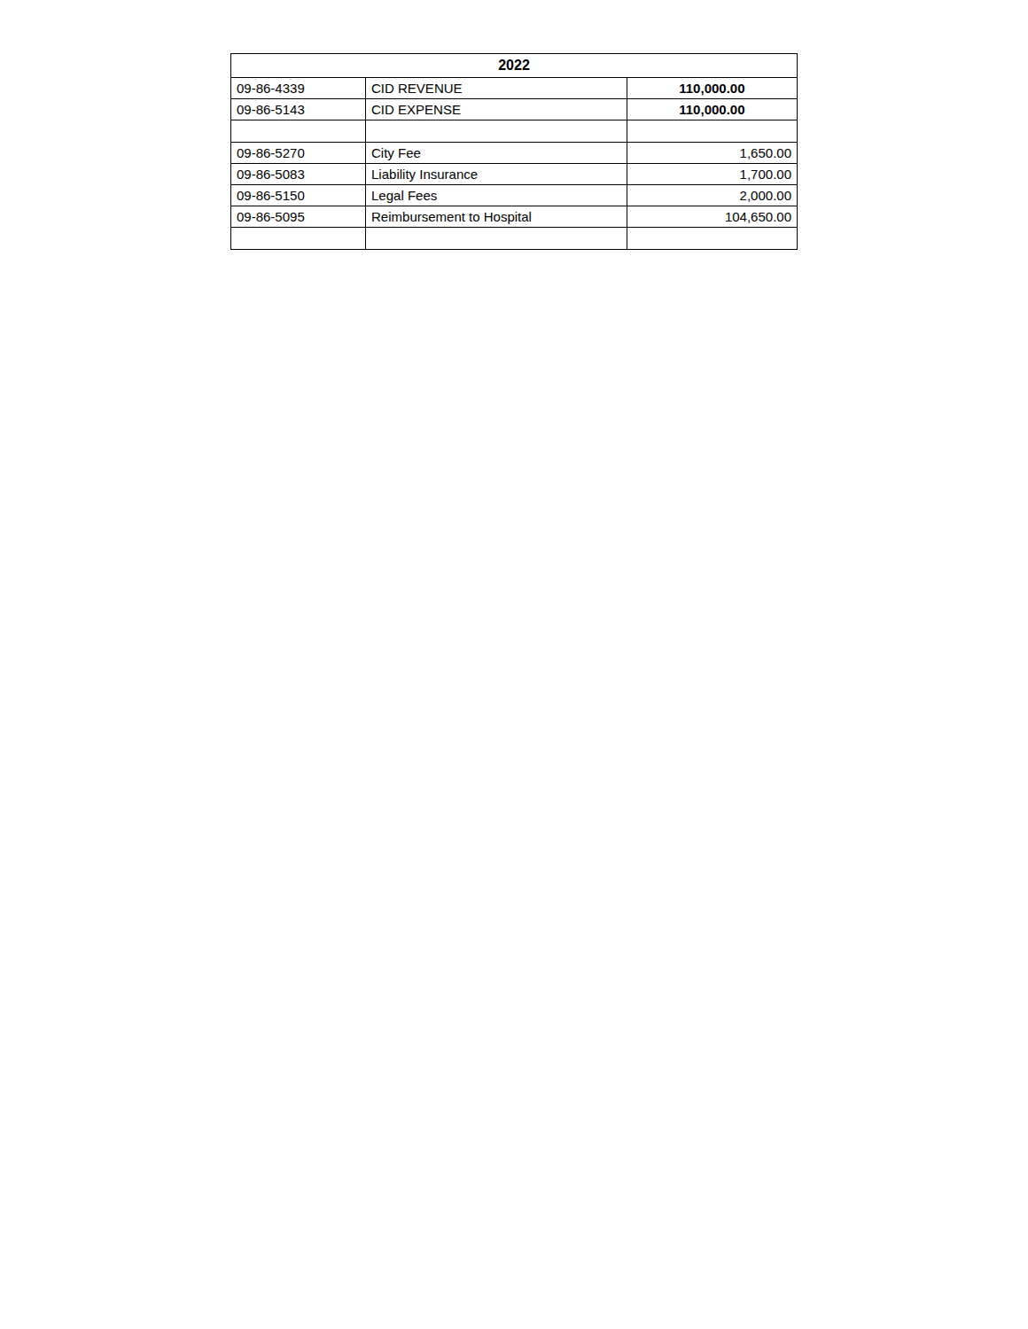| 2022 |
| --- |
| 09-86-4339 | CID REVENUE | 110,000.00 |
| 09-86-5143 | CID EXPENSE | 110,000.00 |
| 09-86-5270 | City Fee | 1,650.00 |
| 09-86-5083 | Liability Insurance | 1,700.00 |
| 09-86-5150 | Legal Fees | 2,000.00 |
| 09-86-5095 | Reimbursement to Hospital | 104,650.00 |